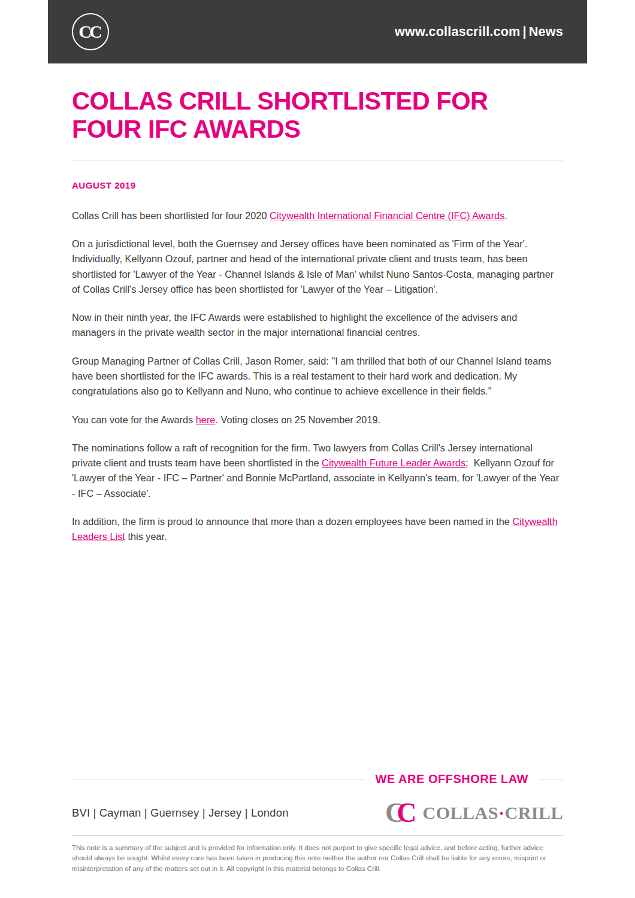CC
www.collascrill.com|News
Collas Crill shortlisted for four IFC awards
August 2019
Collas Crill has been shortlisted for four 2020 Citywealth International Financial Centre (IFC) Awards.
On a jurisdictional level, both the Guernsey and Jersey offices have been nominated as 'Firm of the Year'. Individually, Kellyann Ozouf, partner and head of the international private client and trusts team, has been shortlisted for 'Lawyer of the Year - Channel Islands & Isle of Man' whilst Nuno Santos-Costa, managing partner of Collas Crill's Jersey office has been shortlisted for 'Lawyer of the Year – Litigation'.
Now in their ninth year, the IFC Awards were established to highlight the excellence of the advisers and managers in the private wealth sector in the major international financial centres.
Group Managing Partner of Collas Crill, Jason Romer, said: "I am thrilled that both of our Channel Island teams have been shortlisted for the IFC awards. This is a real testament to their hard work and dedication. My congratulations also go to Kellyann and Nuno, who continue to achieve excellence in their fields."
You can vote for the Awards here. Voting closes on 25 November 2019.
The nominations follow a raft of recognition for the firm. Two lawyers from Collas Crill's Jersey international private client and trusts team have been shortlisted in the Citywealth Future Leader Awards; Kellyann Ozouf for 'Lawyer of the Year - IFC – Partner' and Bonnie McPartland, associate in Kellyann's team, for 'Lawyer of the Year - IFC – Associate'.
In addition, the firm is proud to announce that more than a dozen employees have been named in the Citywealth Leaders List this year.
WE ARE OFFSHORE LAW
BVI | Cayman | Guernsey | Jersey | London
CC
COLLAS·CRILL
This note is a summary of the subject and is provided for information only. It does not purport to give specific legal advice, and before acting, further advice should always be sought. Whilst every care has been taken in producing this note neither the author nor Collas Crill shall be liable for any errors, misprint or misinterpretation of any of the matters set out in it. All copyright in this material belongs to Collas Crill.